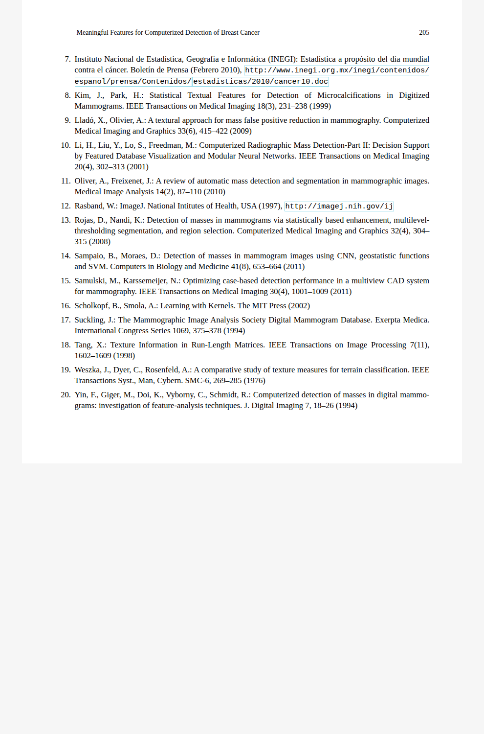Meaningful Features for Computerized Detection of Breast Cancer 205
Instituto Nacional de Estadística, Geografía e Informática (INEGI): Estadística a propósito del día mundial contra el cáncer. Boletín de Prensa (Febrero 2010), http://www.inegi.org.mx/inegi/contenidos/espanol/prensa/Contenidos/estadisticas/2010/cancer10.doc
Kim, J., Park, H.: Statistical Textual Features for Detection of Microcalcifications in Digitized Mammograms. IEEE Transactions on Medical Imaging 18(3), 231–238 (1999)
Lladó, X., Olivier, A.: A textural approach for mass false positive reduction in mammography. Computerized Medical Imaging and Graphics 33(6), 415–422 (2009)
Li, H., Liu, Y., Lo, S., Freedman, M.: Computerized Radiographic Mass Detection-Part II: Decision Support by Featured Database Visualization and Modular Neural Networks. IEEE Transactions on Medical Imaging 20(4), 302–313 (2001)
Oliver, A., Freixenet, J.: A review of automatic mass detection and segmentation in mammographic images. Medical Image Analysis 14(2), 87–110 (2010)
Rasband, W.: ImageJ. National Intitutes of Health, USA (1997), http://imagej.nih.gov/ij
Rojas, D., Nandi, K.: Detection of masses in mammograms via statistically based enhancement, multilevel-thresholding segmentation, and region selection. Computerized Medical Imaging and Graphics 32(4), 304–315 (2008)
Sampaio, B., Moraes, D.: Detection of masses in mammogram images using CNN, geostatistic functions and SVM. Computers in Biology and Medicine 41(8), 653–664 (2011)
Samulski, M., Karssemeijer, N.: Optimizing case-based detection performance in a multiview CAD system for mammography. IEEE Transactions on Medical Imaging 30(4), 1001–1009 (2011)
Scholkopf, B., Smola, A.: Learning with Kernels. The MIT Press (2002)
Suckling, J.: The Mammographic Image Analysis Society Digital Mammogram Database. Exerpta Medica. International Congress Series 1069, 375–378 (1994)
Tang, X.: Texture Information in Run-Length Matrices. IEEE Transactions on Image Processing 7(11), 1602–1609 (1998)
Weszka, J., Dyer, C., Rosenfeld, A.: A comparative study of texture measures for terrain classification. IEEE Transactions Syst., Man, Cybern. SMC-6, 269–285 (1976)
Yin, F., Giger, M., Doi, K., Vyborny, C., Schmidt, R.: Computerized detection of masses in digital mammograms: investigation of feature-analysis techniques. J. Digital Imaging 7, 18–26 (1994)